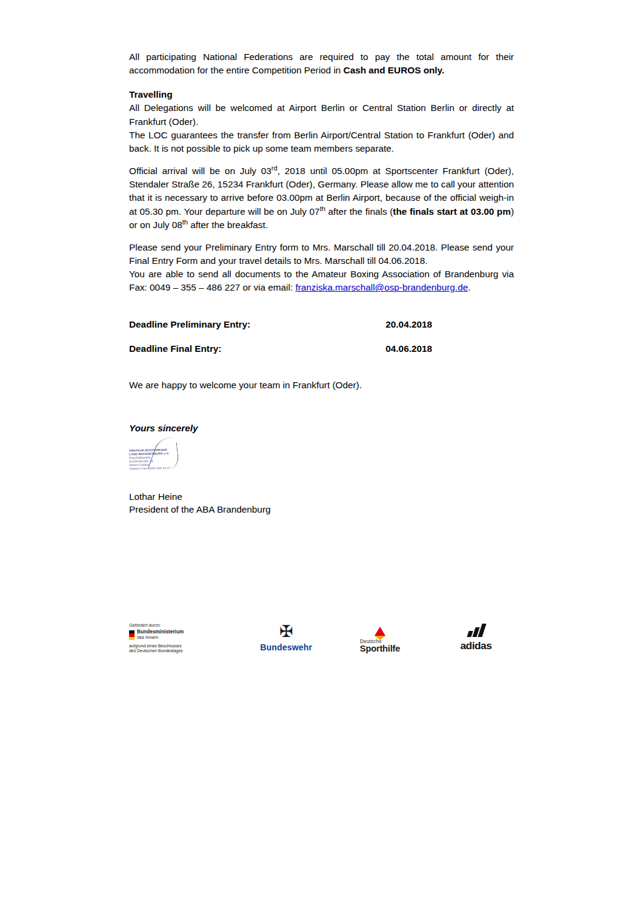All participating National Federations are required to pay the total amount for their accommodation for the entire Competition Period in Cash and EUROS only.
Travelling
All Delegations will be welcomed at Airport Berlin or Central Station Berlin or directly at Frankfurt (Oder).
The LOC guarantees the transfer from Berlin Airport/Central Station to Frankfurt (Oder) and back. It is not possible to pick up some team members separate.
Official arrival will be on July 03rd, 2018 until 05.00pm at Sportscenter Frankfurt (Oder), Stendaler Straße 26, 15234 Frankfurt (Oder), Germany. Please allow me to call your attention that it is necessary to arrive before 03.00pm at Berlin Airport, because of the official weigh-in at 05.30 pm. Your departure will be on July 07th after the finals (the finals start at 03.00 pm) or on July 08th after the breakfast.
Please send your Preliminary Entry form to Mrs. Marschall till 20.04.2018. Please send your Final Entry Form and your travel details to Mrs. Marschall till 04.06.2018.
You are able to send all documents to the Amateur Boxing Association of Brandenburg via Fax: 0049 – 355 – 486 227 or via email: franziska.marschall@osp-brandenburg.de.
Deadline Preliminary Entry:
20.04.2018
Deadline Final Entry:
04.06.2018
We are happy to welcome your team in Frankfurt (Oder).
Yours sincerely
AMATEUR-BOXVERBAND
LAND BRANDENBURG e.V.
Geschäftsstelle
Dreifertstraße 18
03044 Cottbus
Telefon/ Fax: 0355-430 42 47
Lothar Heine
President of the ABA Brandenburg
Gefördert durch:
Bundesministeriumdes Innern
aufgrund eines Beschlusses
des Deutschen Bundestages
✠
Bundeswehr
Deutsche
Sporthilfe
adidas